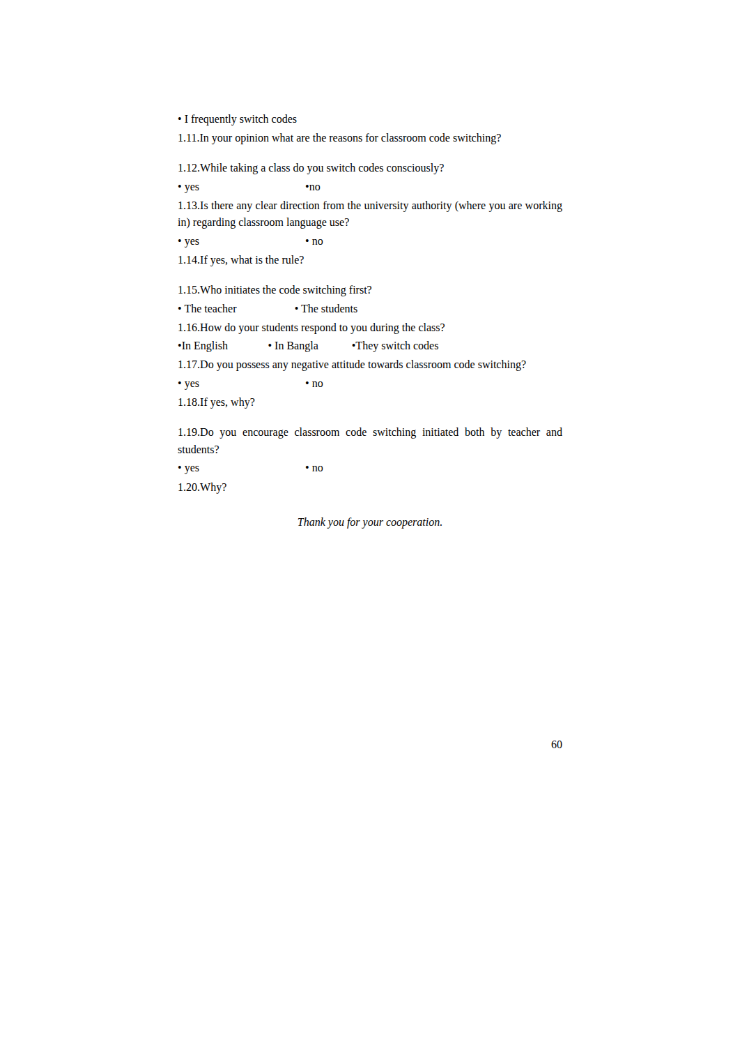• I frequently switch codes
1.11. In your opinion what are the reasons for classroom code switching?
1.12. While taking a class do you switch codes consciously?
• yes •no
1.13. Is there any clear direction from the university authority (where you are working in) regarding classroom language use?
• yes • no
1.14. If yes, what is the rule?
1.15. Who initiates the code switching first?
• The teacher • The students
1.16. How do your students respond to you during the class?
•In English • In Bangla •They switch codes
1.17. Do you possess any negative attitude towards classroom code switching?
• yes • no
1.18. If yes, why?
1.19. Do you encourage classroom code switching initiated both by teacher and students?
• yes • no
1.20. Why?
Thank you for your cooperation.
60